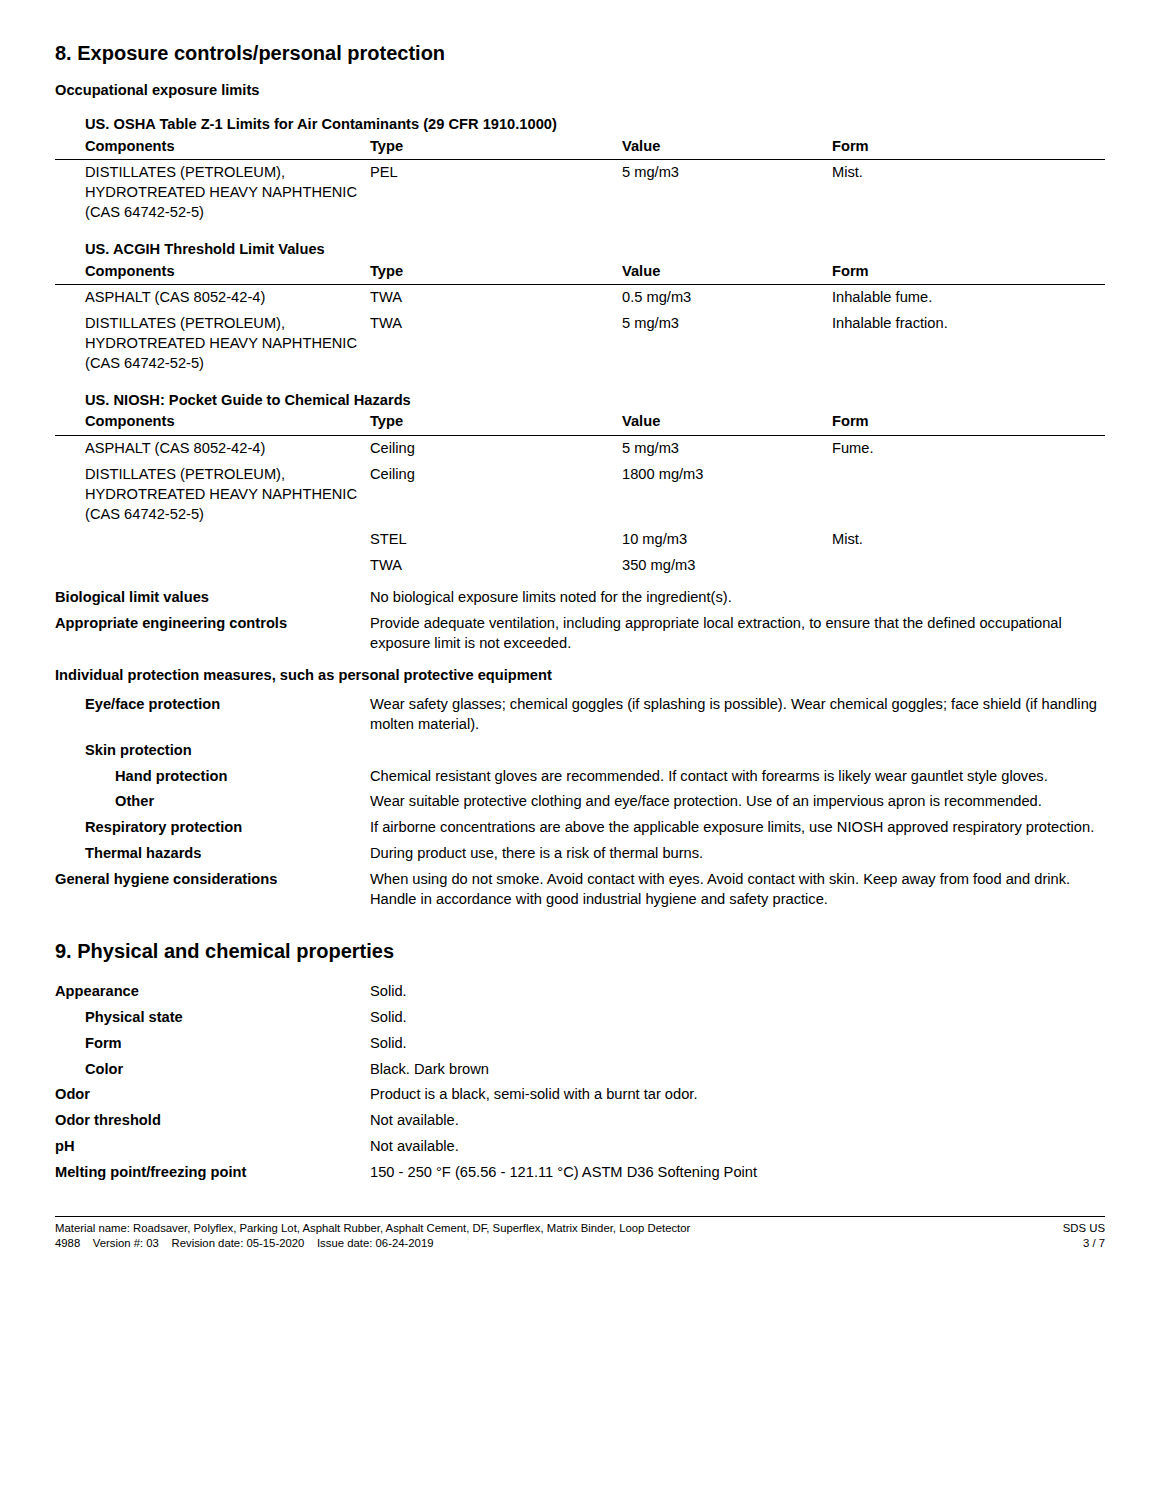8. Exposure controls/personal protection
Occupational exposure limits
US. OSHA Table Z-1 Limits for Air Contaminants (29 CFR 1910.1000)
| Components | Type | Value | Form |
| --- | --- | --- | --- |
| DISTILLATES (PETROLEUM), HYDROTREATED HEAVY NAPHTHENIC (CAS 64742-52-5) | PEL | 5 mg/m3 | Mist. |
US. ACGIH Threshold Limit Values
| Components | Type | Value | Form |
| --- | --- | --- | --- |
| ASPHALT (CAS 8052-42-4) | TWA | 0.5 mg/m3 | Inhalable fume. |
| DISTILLATES (PETROLEUM), HYDROTREATED HEAVY NAPHTHENIC (CAS 64742-52-5) | TWA | 5 mg/m3 | Inhalable fraction. |
US. NIOSH: Pocket Guide to Chemical Hazards
| Components | Type | Value | Form |
| --- | --- | --- | --- |
| ASPHALT (CAS 8052-42-4) | Ceiling | 5 mg/m3 | Fume. |
| DISTILLATES (PETROLEUM), HYDROTREATED HEAVY NAPHTHENIC (CAS 64742-52-5) | Ceiling | 1800 mg/m3 | |
| | STEL | 10 mg/m3 | Mist. |
| | TWA | 350 mg/m3 | |
| Biological limit values | No biological exposure limits noted for the ingredient(s). |
| Appropriate engineering controls | Provide adequate ventilation, including appropriate local extraction, to ensure that the defined occupational exposure limit is not exceeded. |
Individual protection measures, such as personal protective equipment
| Eye/face protection | Wear safety glasses; chemical goggles (if splashing is possible). Wear chemical goggles; face shield (if handling molten material). |
| Skin protection | |
| Hand protection | Chemical resistant gloves are recommended. If contact with forearms is likely wear gauntlet style gloves. |
| Other | Wear suitable protective clothing and eye/face protection. Use of an impervious apron is recommended. |
| Respiratory protection | If airborne concentrations are above the applicable exposure limits, use NIOSH approved respiratory protection. |
| Thermal hazards | During product use, there is a risk of thermal burns. |
| General hygiene considerations | When using do not smoke. Avoid contact with eyes. Avoid contact with skin. Keep away from food and drink. Handle in accordance with good industrial hygiene and safety practice. |
9. Physical and chemical properties
| Appearance | Solid. |
| Physical state | Solid. |
| Form | Solid. |
| Color | Black. Dark brown |
| Odor | Product is a black, semi-solid with a burnt tar odor. |
| Odor threshold | Not available. |
| pH | Not available. |
| Melting point/freezing point | 150 - 250 °F (65.56 - 121.11 °C) ASTM D36 Softening Point |
Material name: Roadsaver, Polyflex, Parking Lot, Asphalt Rubber, Asphalt Cement, DF, Superflex, Matrix Binder, Loop Detector
SDS US
4988 Version #: 03 Revision date: 05-15-2020 Issue date: 06-24-2019
3 / 7